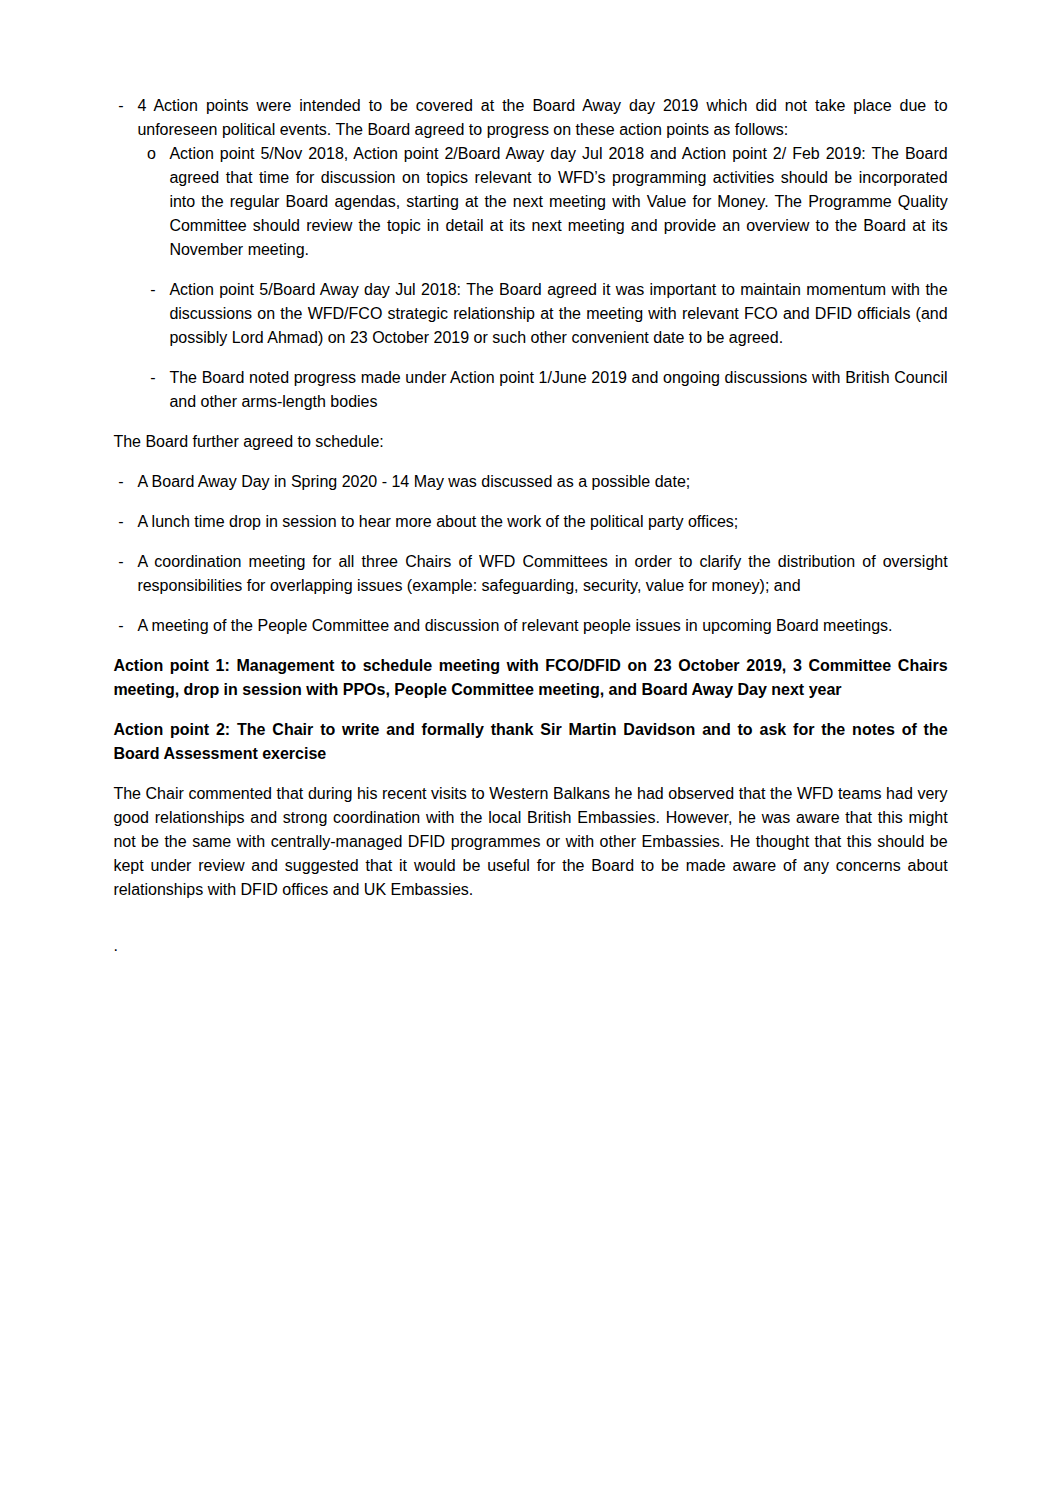4 Action points were intended to be covered at the Board Away day 2019 which did not take place due to unforeseen political events. The Board agreed to progress on these action points as follows:
Action point 5/Nov 2018, Action point 2/Board Away day Jul 2018 and Action point 2/ Feb 2019: The Board agreed that time for discussion on topics relevant to WFD’s programming activities should be incorporated into the regular Board agendas, starting at the next meeting with Value for Money. The Programme Quality Committee should review the topic in detail at its next meeting and provide an overview to the Board at its November meeting.
Action point 5/Board Away day Jul 2018: The Board agreed it was important to maintain momentum with the discussions on the WFD/FCO strategic relationship at the meeting with relevant FCO and DFID officials (and possibly Lord Ahmad) on 23 October 2019 or such other convenient date to be agreed.
The Board noted progress made under Action point 1/June 2019 and ongoing discussions with British Council and other arms-length bodies
The Board further agreed to schedule:
A Board Away Day in Spring 2020 - 14 May was discussed as a possible date;
A lunch time drop in session to hear more about the work of the political party offices;
A coordination meeting for all three Chairs of WFD Committees in order to clarify the distribution of oversight responsibilities for overlapping issues (example: safeguarding, security, value for money); and
A meeting of the People Committee and discussion of relevant people issues in upcoming Board meetings.
Action point 1: Management to schedule meeting with FCO/DFID on 23 October 2019, 3 Committee Chairs meeting, drop in session with PPOs, People Committee meeting, and Board Away Day next year
Action point 2: The Chair to write and formally thank Sir Martin Davidson and to ask for the notes of the Board Assessment exercise
The Chair commented that during his recent visits to Western Balkans he had observed that the WFD teams had very good relationships and strong coordination with the local British Embassies. However, he was aware that this might not be the same with centrally-managed DFID programmes or with other Embassies. He thought that this should be kept under review and suggested that it would be useful for the Board to be made aware of any concerns about relationships with DFID offices and UK Embassies.
.